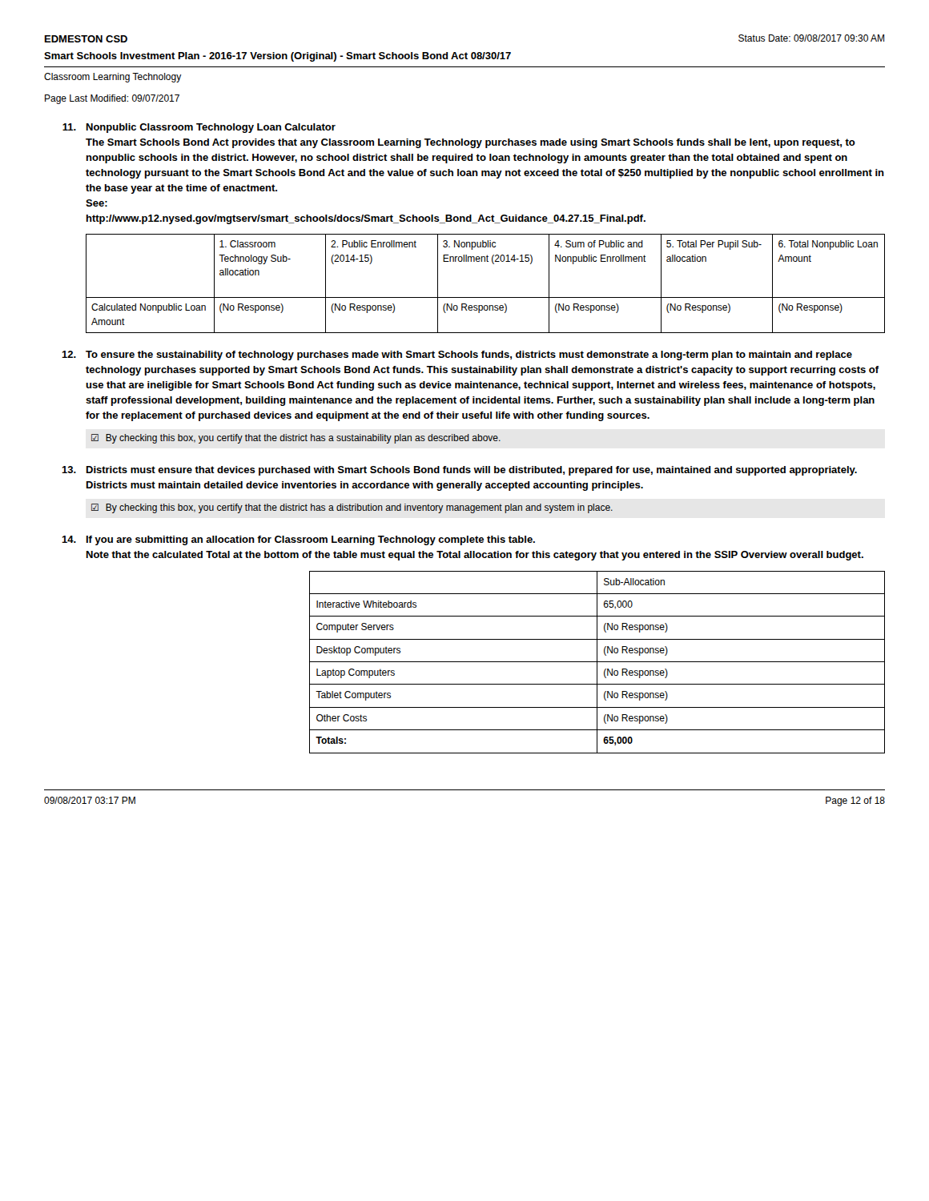EDMESTON CSD
Status Date: 09/08/2017 09:30 AM
Smart Schools Investment Plan - 2016-17 Version (Original) - Smart Schools Bond Act 08/30/17
Classroom Learning Technology
Page Last Modified: 09/07/2017
11.
Nonpublic Classroom Technology Loan Calculator
The Smart Schools Bond Act provides that any Classroom Learning Technology purchases made using Smart Schools funds shall be lent, upon request, to nonpublic schools in the district. However, no school district shall be required to loan technology in amounts greater than the total obtained and spent on technology pursuant to the Smart Schools Bond Act and the value of such loan may not exceed the total of $250 multiplied by the nonpublic school enrollment in the base year at the time of enactment.
See:
http://www.p12.nysed.gov/mgtserv/smart_schools/docs/Smart_Schools_Bond_Act_Guidance_04.27.15_Final.pdf.
| | 1. Classroom Technology Sub-allocation | 2. Public Enrollment (2014-15) | 3. Nonpublic Enrollment (2014-15) | 4. Sum of Public and Nonpublic Enrollment | 5. Total Per Pupil Sub-allocation | 6. Total Nonpublic Loan Amount |
| --- | --- | --- | --- | --- | --- | --- |
| Calculated Nonpublic Loan Amount | (No Response) | (No Response) | (No Response) | (No Response) | (No Response) | (No Response) |
12.
To ensure the sustainability of technology purchases made with Smart Schools funds, districts must demonstrate a long-term plan to maintain and replace technology purchases supported by Smart Schools Bond Act funds. This sustainability plan shall demonstrate a district's capacity to support recurring costs of use that are ineligible for Smart Schools Bond Act funding such as device maintenance, technical support, Internet and wireless fees, maintenance of hotspots, staff professional development, building maintenance and the replacement of incidental items. Further, such a sustainability plan shall include a long-term plan for the replacement of purchased devices and equipment at the end of their useful life with other funding sources.
☑By checking this box, you certify that the district has a sustainability plan as described above.
13.
Districts must ensure that devices purchased with Smart Schools Bond funds will be distributed, prepared for use, maintained and supported appropriately. Districts must maintain detailed device inventories in accordance with generally accepted accounting principles.
☑By checking this box, you certify that the district has a distribution and inventory management plan and system in place.
14.
If you are submitting an allocation for Classroom Learning Technology complete this table.
Note that the calculated Total at the bottom of the table must equal the Total allocation for this category that you entered in the SSIP Overview overall budget.
| | Sub-Allocation |
| Interactive Whiteboards | 65,000 |
| Computer Servers | (No Response) |
| Desktop Computers | (No Response) |
| Laptop Computers | (No Response) |
| Tablet Computers | (No Response) |
| Other Costs | (No Response) |
| Totals: | 65,000 |
09/08/2017 03:17 PM
Page 12 of 18